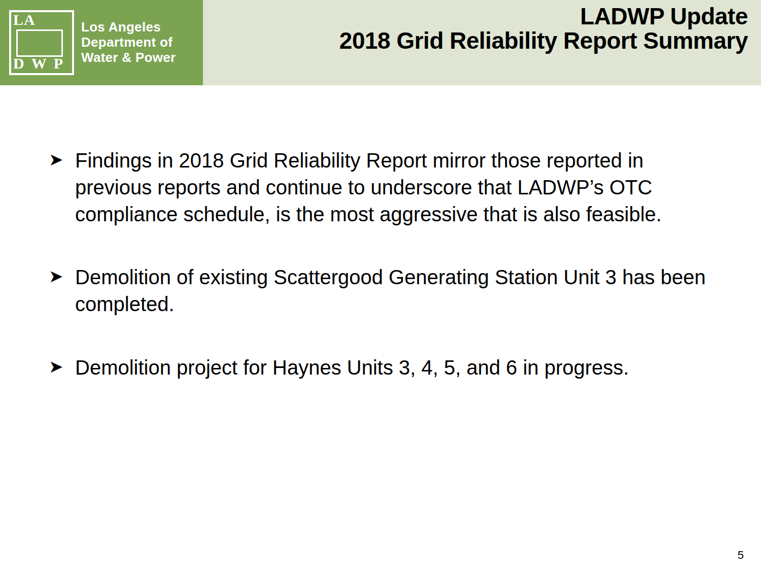LA
DWP
Los Angeles
Department of
Water & Power
LADWP Update
2018 Grid Reliability Report Summary
Findings in 2018 Grid Reliability Report mirror those reported in previous reports and continue to underscore that LADWP’s OTC compliance schedule, is the most aggressive that is also feasible.
Demolition of existing Scattergood Generating Station Unit 3 has been completed.
Demolition project for Haynes Units 3, 4, 5, and 6 in progress.
5